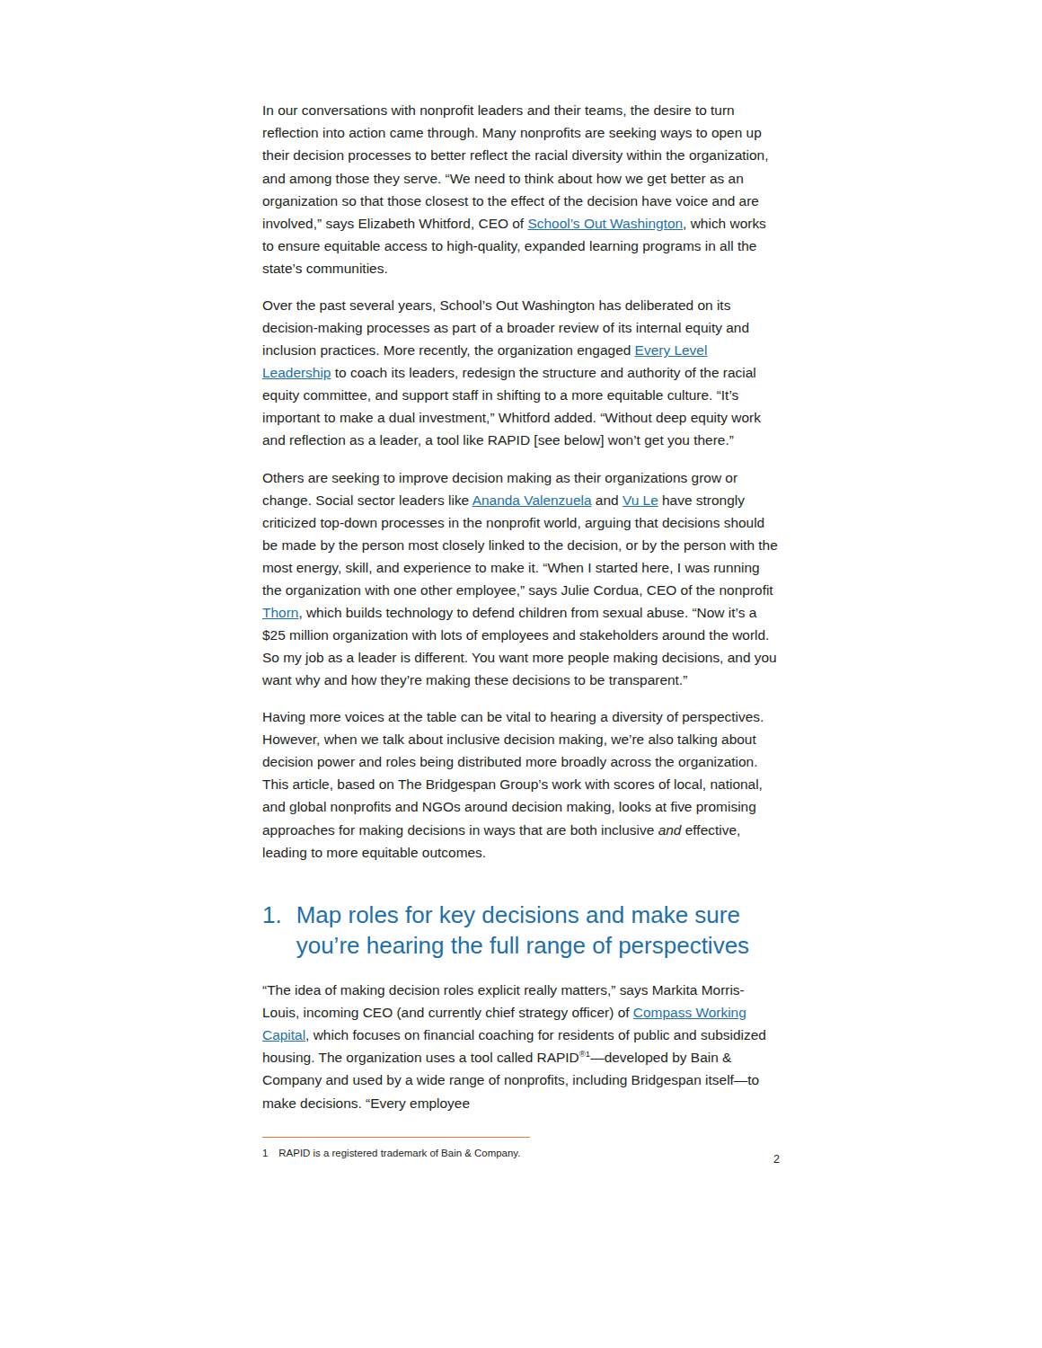In our conversations with nonprofit leaders and their teams, the desire to turn reflection into action came through. Many nonprofits are seeking ways to open up their decision processes to better reflect the racial diversity within the organization, and among those they serve. “We need to think about how we get better as an organization so that those closest to the effect of the decision have voice and are involved,” says Elizabeth Whitford, CEO of School’s Out Washington, which works to ensure equitable access to high-quality, expanded learning programs in all the state’s communities.
Over the past several years, School’s Out Washington has deliberated on its decision-making processes as part of a broader review of its internal equity and inclusion practices. More recently, the organization engaged Every Level Leadership to coach its leaders, redesign the structure and authority of the racial equity committee, and support staff in shifting to a more equitable culture. “It’s important to make a dual investment,” Whitford added. “Without deep equity work and reflection as a leader, a tool like RAPID [see below] won’t get you there.”
Others are seeking to improve decision making as their organizations grow or change. Social sector leaders like Ananda Valenzuela and Vu Le have strongly criticized top-down processes in the nonprofit world, arguing that decisions should be made by the person most closely linked to the decision, or by the person with the most energy, skill, and experience to make it. “When I started here, I was running the organization with one other employee,” says Julie Cordua, CEO of the nonprofit Thorn, which builds technology to defend children from sexual abuse. “Now it’s a $25 million organization with lots of employees and stakeholders around the world. So my job as a leader is different. You want more people making decisions, and you want why and how they’re making these decisions to be transparent.”
Having more voices at the table can be vital to hearing a diversity of perspectives. However, when we talk about inclusive decision making, we’re also talking about decision power and roles being distributed more broadly across the organization. This article, based on The Bridgespan Group’s work with scores of local, national, and global nonprofits and NGOs around decision making, looks at five promising approaches for making decisions in ways that are both inclusive and effective, leading to more equitable outcomes.
1. Map roles for key decisions and make sure you’re hearing the full range of perspectives
“The idea of making decision roles explicit really matters,” says Markita Morris-Louis, incoming CEO (and currently chief strategy officer) of Compass Working Capital, which focuses on financial coaching for residents of public and subsidized housing. The organization uses a tool called RAPID®1—developed by Bain & Company and used by a wide range of nonprofits, including Bridgespan itself—to make decisions. “Every employee
1 RAPID is a registered trademark of Bain & Company.
2